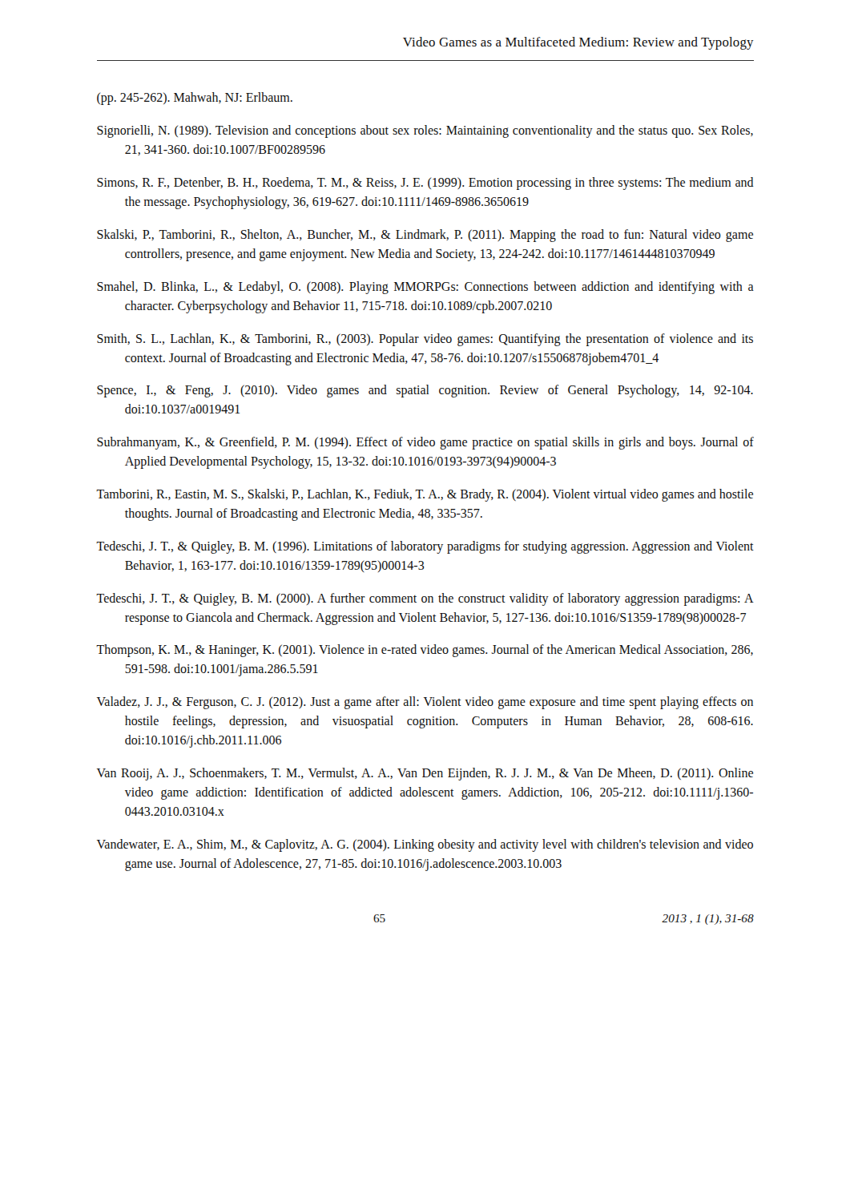Video Games as a Multifaceted Medium: Review and Typology
(pp. 245-262). Mahwah, NJ: Erlbaum.
Signorielli, N. (1989). Television and conceptions about sex roles: Maintaining conventionality and the status quo. Sex Roles, 21, 341-360. doi:10.1007/BF00289596
Simons, R. F., Detenber, B. H., Roedema, T. M., & Reiss, J. E. (1999). Emotion processing in three systems: The medium and the message. Psychophysiology, 36, 619-627. doi:10.1111/1469-8986.3650619
Skalski, P., Tamborini, R., Shelton, A., Buncher, M., & Lindmark, P. (2011). Mapping the road to fun: Natural video game controllers, presence, and game enjoyment. New Media and Society, 13, 224-242. doi:10.1177/1461444810370949
Smahel, D. Blinka, L., & Ledabyl, O. (2008). Playing MMORPGs: Connections between addiction and identifying with a character. Cyberpsychology and Behavior 11, 715-718. doi:10.1089/cpb.2007.0210
Smith, S. L., Lachlan, K., & Tamborini, R., (2003). Popular video games: Quantifying the presentation of violence and its context. Journal of Broadcasting and Electronic Media, 47, 58-76. doi:10.1207/s15506878jobem4701_4
Spence, I., & Feng, J. (2010). Video games and spatial cognition. Review of General Psychology, 14, 92-104. doi:10.1037/a0019491
Subrahmanyam, K., & Greenfield, P. M. (1994). Effect of video game practice on spatial skills in girls and boys. Journal of Applied Developmental Psychology, 15, 13-32. doi:10.1016/0193-3973(94)90004-3
Tamborini, R., Eastin, M. S., Skalski, P., Lachlan, K., Fediuk, T. A., & Brady, R. (2004). Violent virtual video games and hostile thoughts. Journal of Broadcasting and Electronic Media, 48, 335-357.
Tedeschi, J. T., & Quigley, B. M. (1996). Limitations of laboratory paradigms for studying aggression. Aggression and Violent Behavior, 1, 163-177. doi:10.1016/1359-1789(95)00014-3
Tedeschi, J. T., & Quigley, B. M. (2000). A further comment on the construct validity of laboratory aggression paradigms: A response to Giancola and Chermack. Aggression and Violent Behavior, 5, 127-136. doi:10.1016/S1359-1789(98)00028-7
Thompson, K. M., & Haninger, K. (2001). Violence in e-rated video games. Journal of the American Medical Association, 286, 591-598. doi:10.1001/jama.286.5.591
Valadez, J. J., & Ferguson, C. J. (2012). Just a game after all: Violent video game exposure and time spent playing effects on hostile feelings, depression, and visuospatial cognition. Computers in Human Behavior, 28, 608-616. doi:10.1016/j.chb.2011.11.006
Van Rooij, A. J., Schoenmakers, T. M., Vermulst, A. A., Van Den Eijnden, R. J. J. M., & Van De Mheen, D. (2011). Online video game addiction: Identification of addicted adolescent gamers. Addiction, 106, 205-212. doi:10.1111/j.1360-0443.2010.03104.x
Vandewater, E. A., Shim, M., & Caplovitz, A. G. (2004). Linking obesity and activity level with children's television and video game use. Journal of Adolescence, 27, 71-85. doi:10.1016/j.adolescence.2003.10.003
65 2013 , 1 (1), 31-68